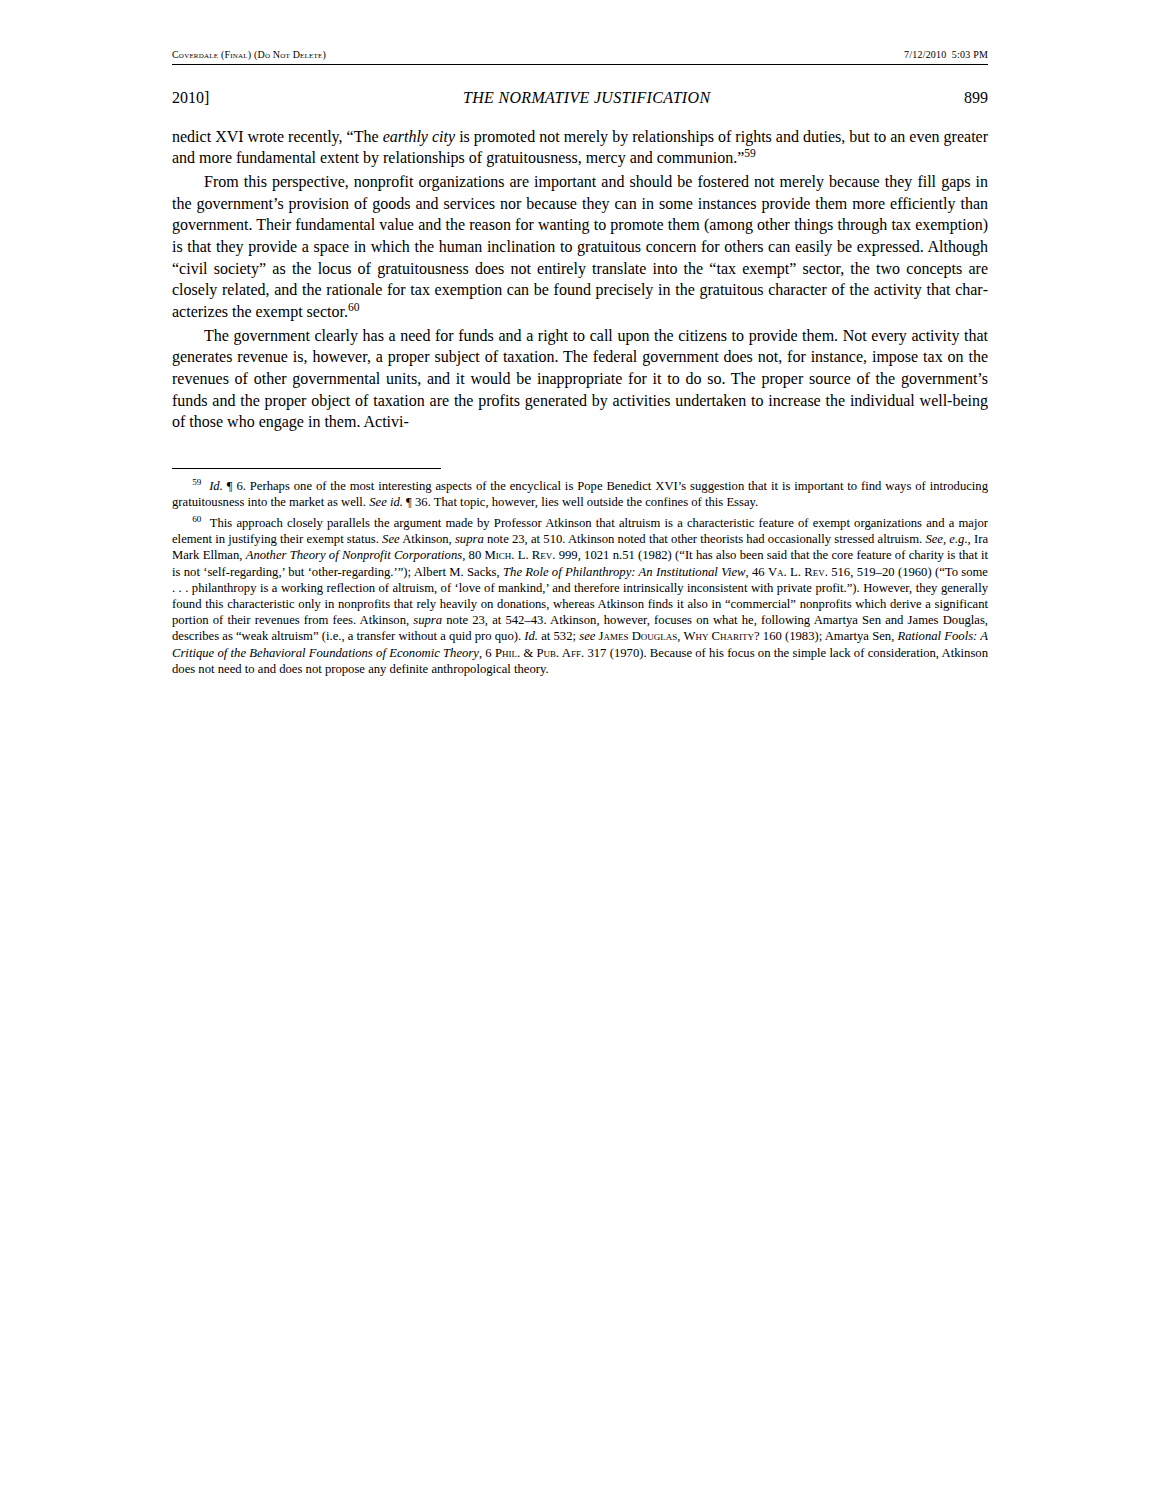Coverdale (Final) (Do Not Delete) 7/12/2010 5:03 PM
2010] THE NORMATIVE JUSTIFICATION 899
nedict XVI wrote recently, “The earthly city is promoted not merely by relationships of rights and duties, but to an even greater and more fundamental extent by relationships of gratuitousness, mercy and communion.”59
From this perspective, nonprofit organizations are important and should be fostered not merely because they fill gaps in the government’s provision of goods and services nor because they can in some instances provide them more efficiently than government. Their fundamental value and the reason for wanting to promote them (among other things through tax exemption) is that they provide a space in which the human inclination to gratuitous concern for others can easily be expressed. Although “civil society” as the locus of gratuitousness does not entirely translate into the “tax exempt” sector, the two concepts are closely related, and the rationale for tax exemption can be found precisely in the gratuitous character of the activity that characterizes the exempt sector.60
The government clearly has a need for funds and a right to call upon the citizens to provide them. Not every activity that generates revenue is, however, a proper subject of taxation. The federal government does not, for instance, impose tax on the revenues of other governmental units, and it would be inappropriate for it to do so. The proper source of the government’s funds and the proper object of taxation are the profits generated by activities undertaken to increase the individual well-being of those who engage in them. Activi-
59 Id. ¶ 6. Perhaps one of the most interesting aspects of the encyclical is Pope Benedict XVI’s suggestion that it is important to find ways of introducing gratuitousness into the market as well. See id. ¶ 36. That topic, however, lies well outside the confines of this Essay.
60 This approach closely parallels the argument made by Professor Atkinson that altruism is a characteristic feature of exempt organizations and a major element in justifying their exempt status. See Atkinson, supra note 23, at 510. Atkinson noted that other theorists had occasionally stressed altruism. See, e.g., Ira Mark Ellman, Another Theory of Nonprofit Corporations, 80 Mich. L. Rev. 999, 1021 n.51 (1982) (“It has also been said that the core feature of charity is that it is not ‘self-regarding,’ but ‘other-regarding.’”); Albert M. Sacks, The Role of Philanthropy: An Institutional View, 46 Va. L. Rev. 516, 519–20 (1960) (“To some . . . philanthropy is a working reflection of altruism, of ‘love of mankind,’ and therefore intrinsically inconsistent with private profit.”). However, they generally found this characteristic only in nonprofits that rely heavily on donations, whereas Atkinson finds it also in “commercial” nonprofits which derive a significant portion of their revenues from fees. Atkinson, supra note 23, at 542–43. Atkinson, however, focuses on what he, following Amartya Sen and James Douglas, describes as “weak altruism” (i.e., a transfer without a quid pro quo). Id. at 532; see James Douglas, Why Charity? 160 (1983); Amartya Sen, Rational Fools: A Critique of the Behavioral Foundations of Economic Theory, 6 Phil. & Pub. Aff. 317 (1970). Because of his focus on the simple lack of consideration, Atkinson does not need to and does not propose any definite anthropological theory.